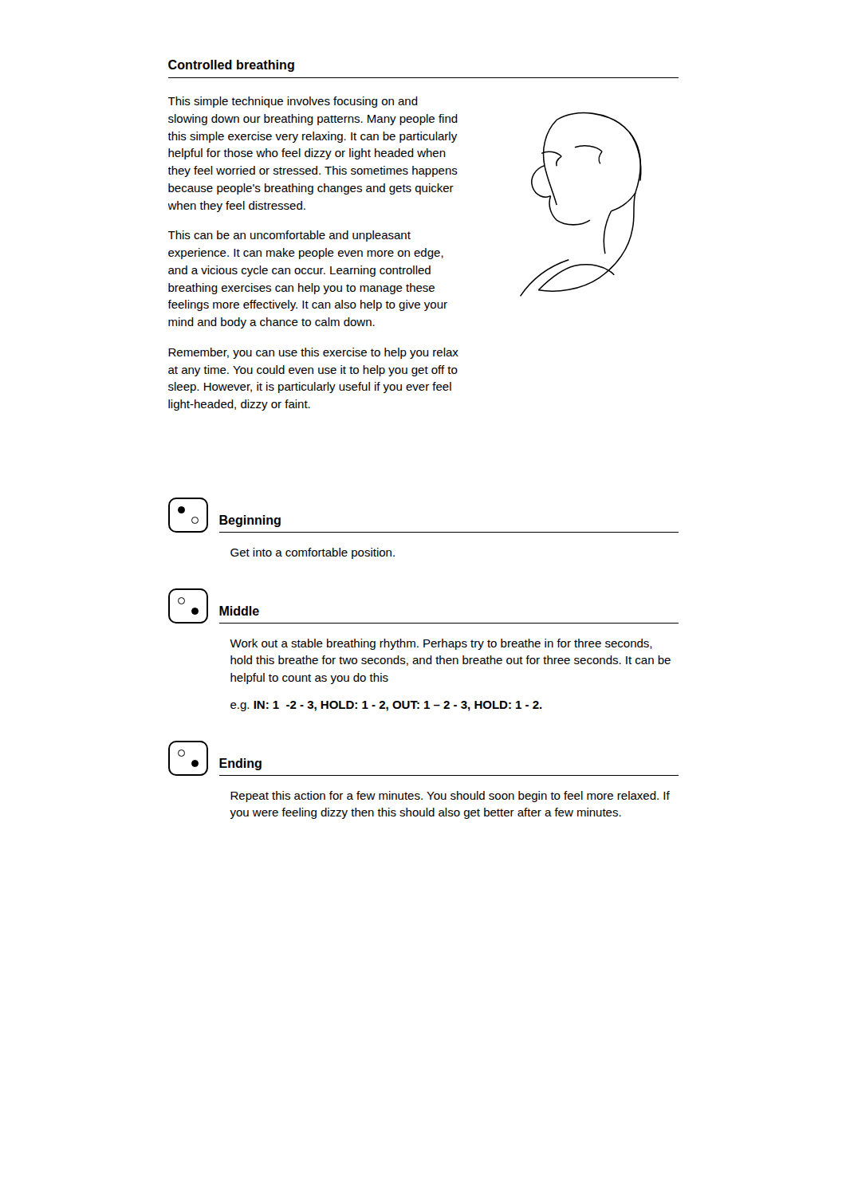Controlled breathing
This simple technique involves focusing on and slowing down our breathing patterns. Many people find this simple exercise very relaxing. It can be particularly helpful for those who feel dizzy or light headed when they feel worried or stressed. This sometimes happens because people's breathing changes and gets quicker when they feel distressed.
This can be an uncomfortable and unpleasant experience. It can make people even more on edge, and a vicious cycle can occur. Learning controlled breathing exercises can help you to manage these feelings more effectively. It can also help to give your mind and body a chance to calm down.
Remember, you can use this exercise to help you relax at any time. You could even use it to help you get off to sleep. However, it is particularly useful if you ever feel light-headed, dizzy or faint.
Beginning
Get into a comfortable position.
Middle
Work out a stable breathing rhythm. Perhaps try to breathe in for three seconds, hold this breathe for two seconds, and then breathe out for three seconds. It can be helpful to count as you do this
e.g. IN: 1 -2 - 3, HOLD: 1 - 2, OUT: 1 – 2 - 3, HOLD: 1 - 2.
Ending
Repeat this action for a few minutes. You should soon begin to feel more relaxed. If you were feeling dizzy then this should also get better after a few minutes.